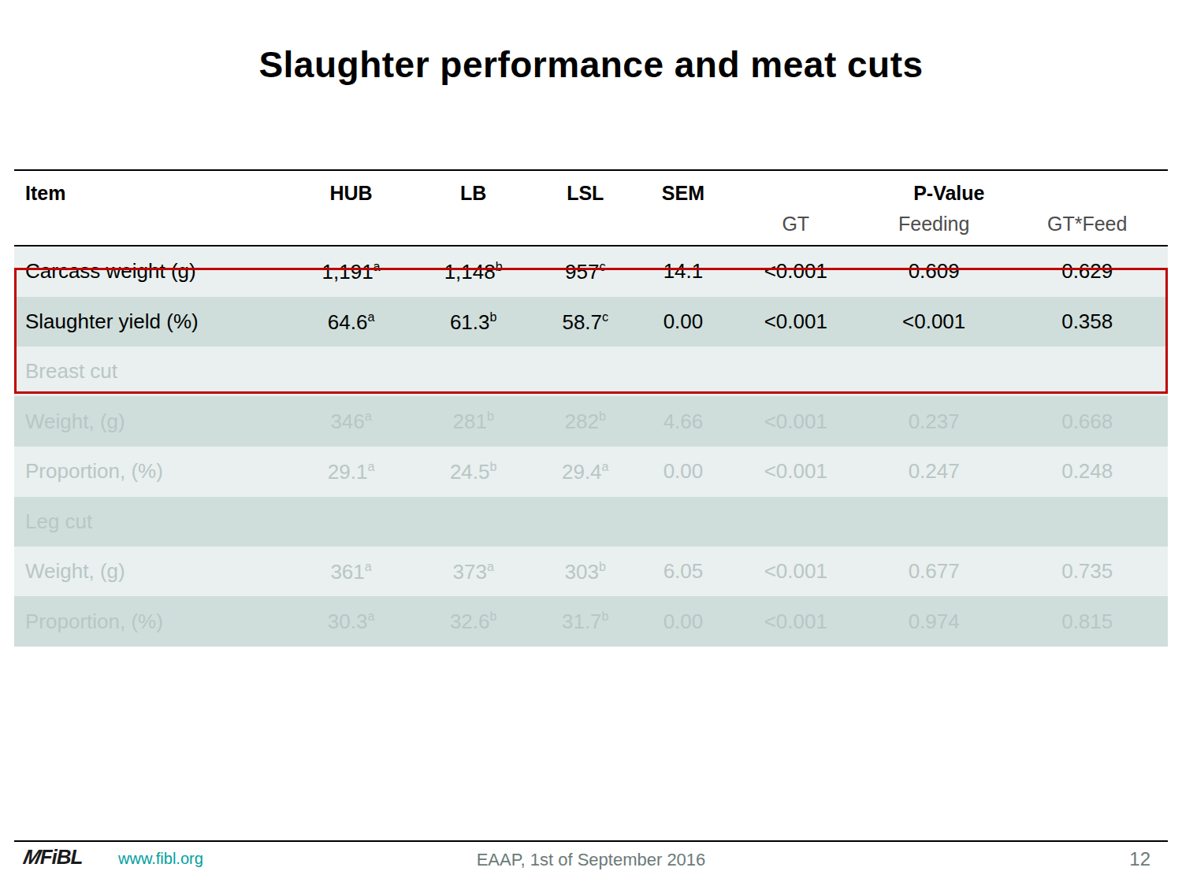Slaughter performance and meat cuts
| Item | HUB | LB | LSL | SEM | P-Value |
| --- | --- | --- | --- | --- | --- |
| | | | | | GT | Feeding | GT*Feed |
| Carcass weight (g) | 1,191 a | 1,148 b | 957 c | 14.1 | <0.001 | 0.609 | 0.629 |
| Slaughter yield (%) | 64.6 a | 61.3 b | 58.7 c | 0.00 | <0.001 | <0.001 | 0.358 |
| Breast cut | | | | | | | |
| Weight, (g) | 346 a | 281 b | 282 b | 4.66 | <0.001 | 0.237 | 0.668 |
| Proportion, (%) | 29.1 a | 24.5 b | 29.4 a | 0.00 | <0.001 | 0.247 | 0.248 |
| Leg cut | | | | | | | |
| Weight, (g) | 361 a | 373 a | 303 b | 6.05 | <0.001 | 0.677 | 0.735 |
| Proportion, (%) | 30.3 a | 32.6 b | 31.7 b | 0.00 | <0.001 | 0.974 | 0.815 |
MFiBL
www.fibl.org
EAAP, 1st of September 2016
12